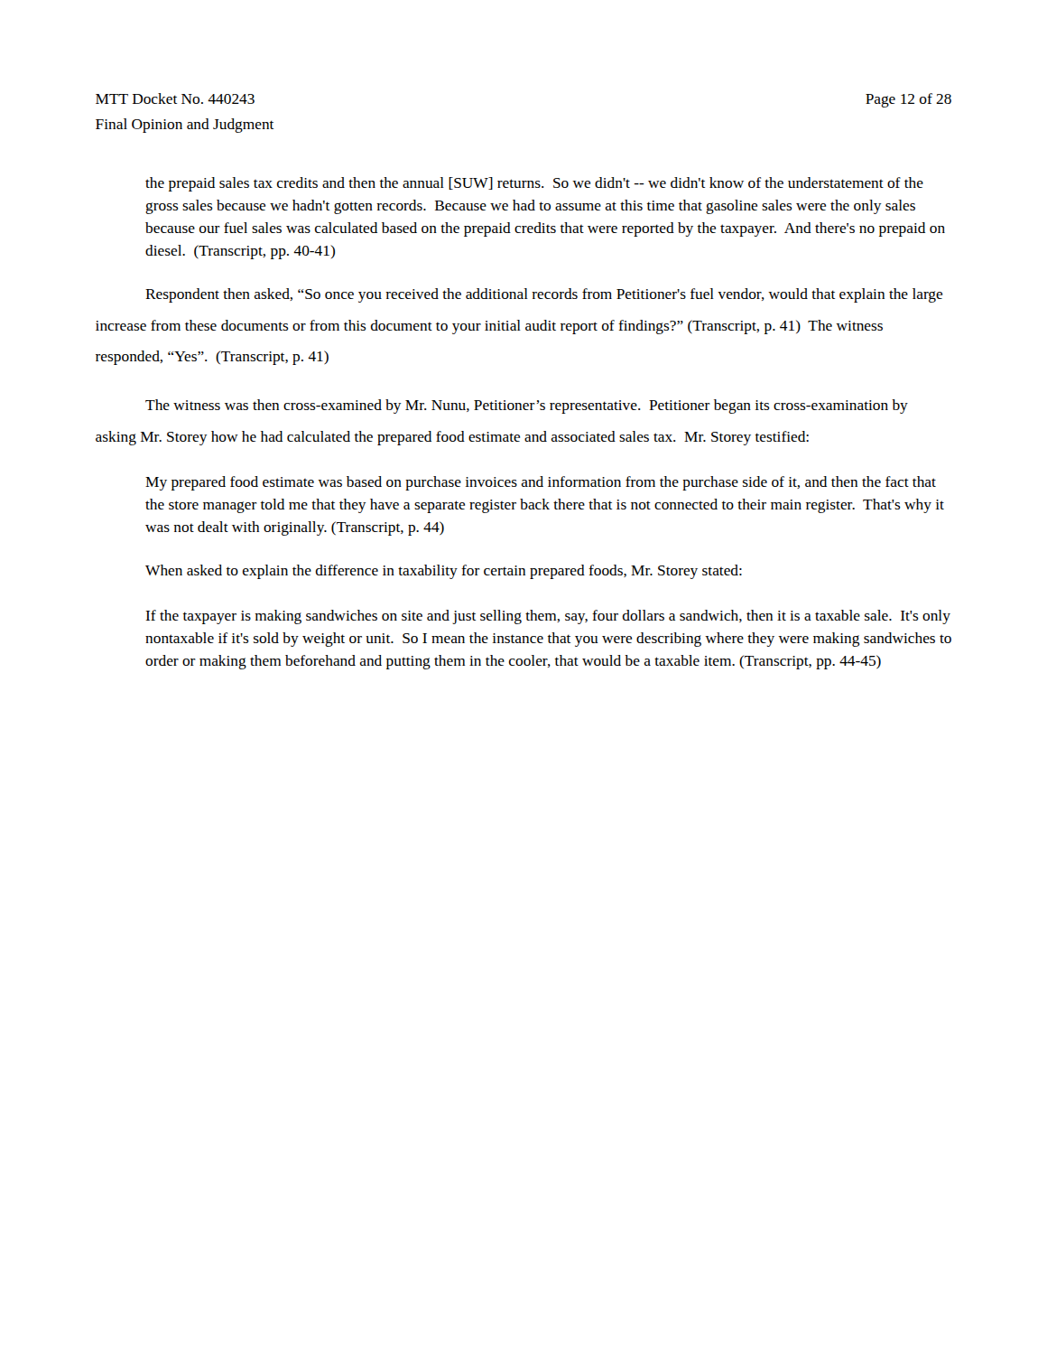MTT Docket No. 440243
Final Opinion and Judgment
Page 12 of 28
the prepaid sales tax credits and then the annual [SUW] returns. So we didn't -- we didn't know of the understatement of the gross sales because we hadn't gotten records. Because we had to assume at this time that gasoline sales were the only sales because our fuel sales was calculated based on the prepaid credits that were reported by the taxpayer. And there's no prepaid on diesel. (Transcript, pp. 40-41)
Respondent then asked, “So once you received the additional records from Petitioner's fuel vendor, would that explain the large increase from these documents or from this document to your initial audit report of findings?” (Transcript, p. 41) The witness responded, “Yes”. (Transcript, p. 41)
The witness was then cross-examined by Mr. Nunu, Petitioner’s representative. Petitioner began its cross-examination by asking Mr. Storey how he had calculated the prepared food estimate and associated sales tax. Mr. Storey testified:
My prepared food estimate was based on purchase invoices and information from the purchase side of it, and then the fact that the store manager told me that they have a separate register back there that is not connected to their main register. That's why it was not dealt with originally. (Transcript, p. 44)
When asked to explain the difference in taxability for certain prepared foods, Mr. Storey stated:
If the taxpayer is making sandwiches on site and just selling them, say, four dollars a sandwich, then it is a taxable sale. It's only nontaxable if it's sold by weight or unit. So I mean the instance that you were describing where they were making sandwiches to order or making them beforehand and putting them in the cooler, that would be a taxable item. (Transcript, pp. 44-45)